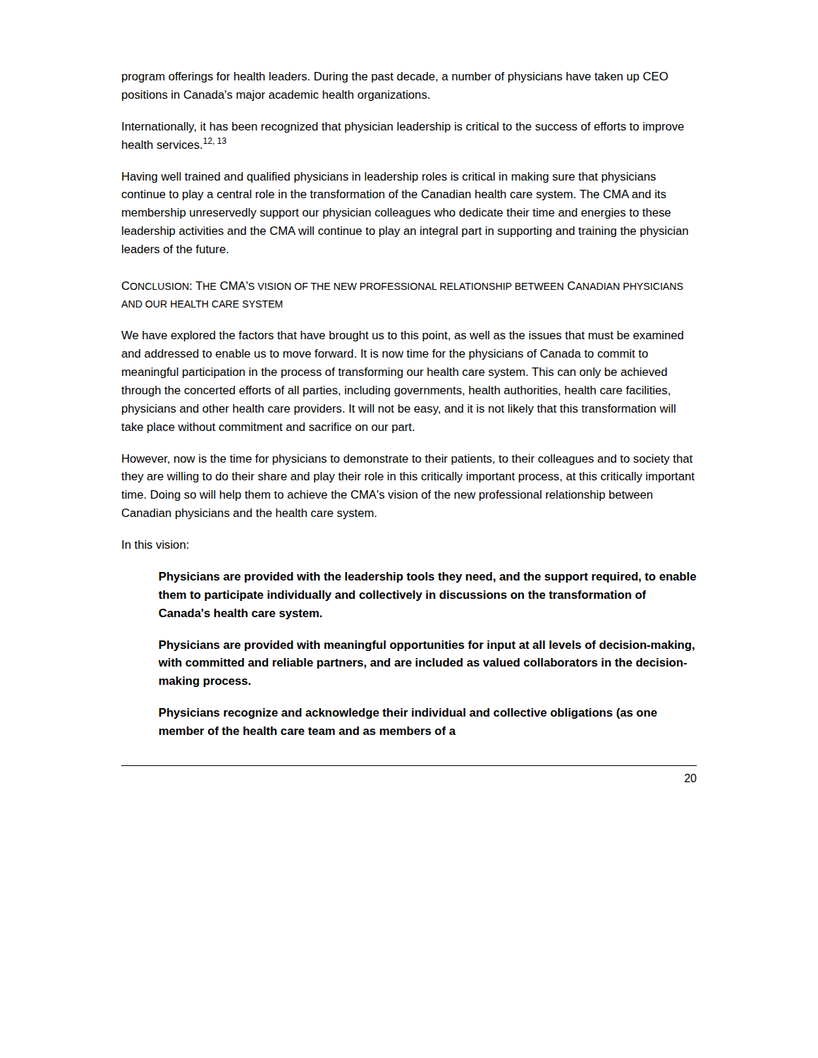program offerings for health leaders. During the past decade, a number of physicians have taken up CEO positions in Canada's major academic health organizations.
Internationally, it has been recognized that physician leadership is critical to the success of efforts to improve health services.12, 13
Having well trained and qualified physicians in leadership roles is critical in making sure that physicians continue to play a central role in the transformation of the Canadian health care system. The CMA and its membership unreservedly support our physician colleagues who dedicate their time and energies to these leadership activities and the CMA will continue to play an integral part in supporting and training the physician leaders of the future.
CONCLUSION: THE CMA'S VISION OF THE NEW PROFESSIONAL RELATIONSHIP BETWEEN CANADIAN PHYSICIANS AND OUR HEALTH CARE SYSTEM
We have explored the factors that have brought us to this point, as well as the issues that must be examined and addressed to enable us to move forward. It is now time for the physicians of Canada to commit to meaningful participation in the process of transforming our health care system. This can only be achieved through the concerted efforts of all parties, including governments, health authorities, health care facilities, physicians and other health care providers. It will not be easy, and it is not likely that this transformation will take place without commitment and sacrifice on our part.
However, now is the time for physicians to demonstrate to their patients, to their colleagues and to society that they are willing to do their share and play their role in this critically important process, at this critically important time. Doing so will help them to achieve the CMA's vision of the new professional relationship between Canadian physicians and the health care system.
In this vision:
Physicians are provided with the leadership tools they need, and the support required, to enable them to participate individually and collectively in discussions on the transformation of Canada's health care system.
Physicians are provided with meaningful opportunities for input at all levels of decision-making, with committed and reliable partners, and are included as valued collaborators in the decision-making process.
Physicians recognize and acknowledge their individual and collective obligations (as one member of the health care team and as members of a
20